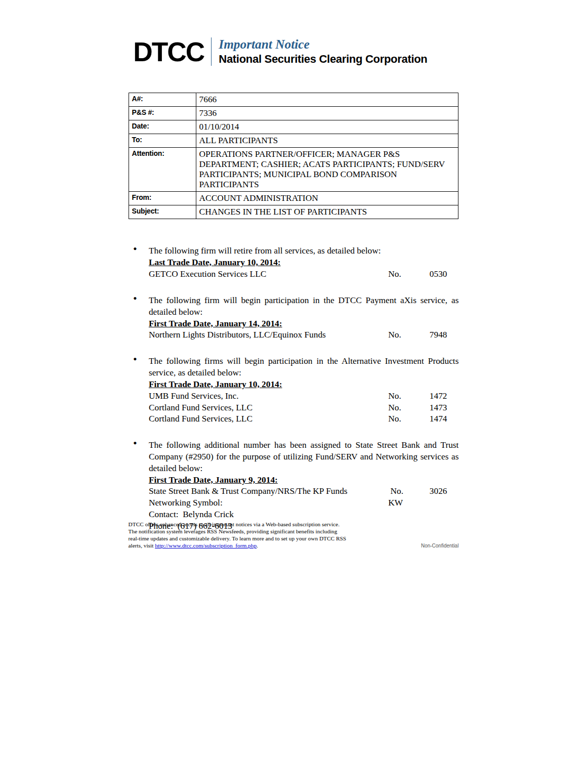DTCC
Important Notice
National Securities Clearing Corporation
| A#: | 7666 |
| P&S #: | 7336 |
| Date: | 01/10/2014 |
| To: | ALL PARTICIPANTS |
| Attention: | OPERATIONS PARTNER/OFFICER; MANAGER P&S DEPARTMENT; CASHIER; ACATS PARTICIPANTS; FUND/SERV PARTICIPANTS; MUNICIPAL BOND COMPARISON PARTICIPANTS |
| From: | ACCOUNT ADMINISTRATION |
| Subject: | CHANGES IN THE LIST OF PARTICIPANTS |
The following firm will retire from all services, as detailed below:
Last Trade Date, January 10, 2014:
GETCO Execution Services LLC No. 0530
The following firm will begin participation in the DTCC Payment aXis service, as detailed below:
First Trade Date, January 14, 2014:
Northern Lights Distributors, LLC/Equinox Funds No. 7948
The following firms will begin participation in the Alternative Investment Products service, as detailed below:
First Trade Date, January 10, 2014:
UMB Fund Services, Inc. No. 1472
Cortland Fund Services, LLC No. 1473
Cortland Fund Services, LLC No. 1474
The following additional number has been assigned to State Street Bank and Trust Company (#2950) for the purpose of utilizing Fund/SERV and Networking services as detailed below:
First Trade Date, January 9, 2014:
State Street Bank & Trust Company/NRS/The KP Funds No. 3026
Networking Symbol: KW
Contact: Belynda Crick Phone: (617) 662-6013
DTCC offers enhanced access to all important notices via a Web-based subscription service.
The notification system leverages RSS Newsfeeds, providing significant benefits including
real-time updates and customizable delivery. To learn more and to set up your own DTCC RSS
alerts, visit http://www.dtcc.com/subscription_form.php.
Non-Confidential